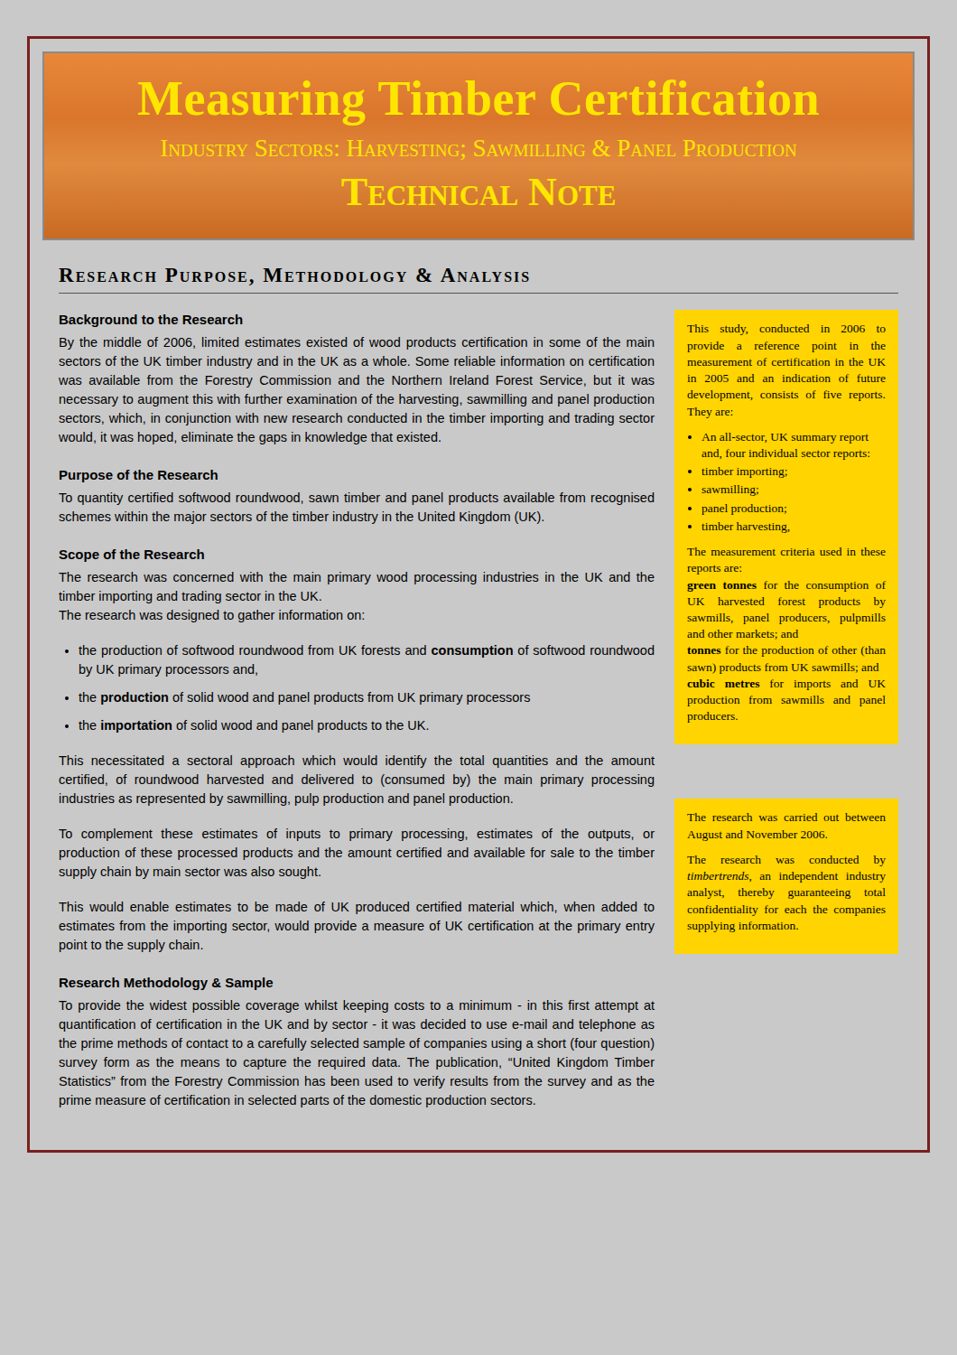Measuring Timber Certification
Industry Sectors: Harvesting; Sawmilling & Panel Production
Technical Note
Research Purpose, Methodology & Analysis
Background to the Research
By the middle of 2006, limited estimates existed of wood products certification in some of the main sectors of the UK timber industry and in the UK as a whole. Some reliable information on certification was available from the Forestry Commission and the Northern Ireland Forest Service, but it was necessary to augment this with further examination of the harvesting, sawmilling and panel production sectors, which, in conjunction with new research conducted in the timber importing and trading sector would, it was hoped, eliminate the gaps in knowledge that existed.
Purpose of the Research
To quantity certified softwood roundwood, sawn timber and panel products available from recognised schemes within the major sectors of the timber industry in the United Kingdom (UK).
Scope of the Research
The research was concerned with the main primary wood processing industries in the UK and the timber importing and trading sector in the UK.
The research was designed to gather information on:
the production of softwood roundwood from UK forests and consumption of softwood roundwood by UK primary processors and,
the production of solid wood and panel products from UK primary processors
the importation of solid wood and panel products to the UK.
This necessitated a sectoral approach which would identify the total quantities and the amount certified, of roundwood harvested and delivered to (consumed by) the main primary processing industries as represented by sawmilling, pulp production and panel production.
To complement these estimates of inputs to primary processing, estimates of the outputs, or production of these processed products and the amount certified and available for sale to the timber supply chain by main sector was also sought.
This would enable estimates to be made of UK produced certified material which, when added to estimates from the importing sector, would provide a measure of UK certification at the primary entry point to the supply chain.
Research Methodology & Sample
To provide the widest possible coverage whilst keeping costs to a minimum - in this first attempt at quantification of certification in the UK and by sector - it was decided to use e-mail and telephone as the prime methods of contact to a carefully selected sample of companies using a short (four question) survey form as the means to capture the required data. The publication, “United Kingdom Timber Statistics” from the Forestry Commission has been used to verify results from the survey and as the prime measure of certification in selected parts of the domestic production sectors.
This study, conducted in 2006 to provide a reference point in the measurement of certification in the UK in 2005 and an indication of future development, consists of five reports. They are:
An all-sector, UK summary report and, four individual sector reports:
timber importing;
sawmilling;
panel production;
timber harvesting,
The measurement criteria used in these reports are:
green tonnes for the consumption of UK harvested forest products by sawmills, panel producers, pulpmills and other markets; and
tonnes for the production of other (than sawn) products from UK sawmills; and
cubic metres for imports and UK production from sawmills and panel producers.
The research was carried out between August and November 2006.
The research was conducted by timbertrends, an independent industry analyst, thereby guaranteeing total confidentiality for each the companies supplying information.